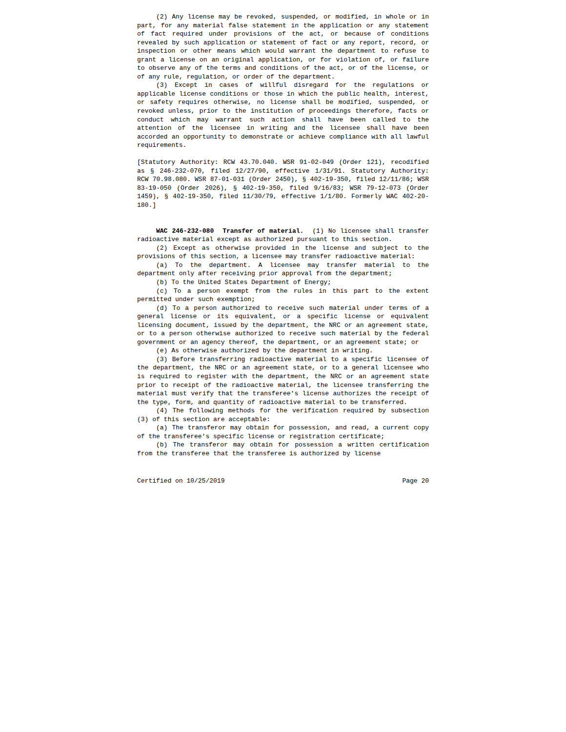(2) Any license may be revoked, suspended, or modified, in whole or in part, for any material false statement in the application or any statement of fact required under provisions of the act, or because of conditions revealed by such application or statement of fact or any report, record, or inspection or other means which would warrant the department to refuse to grant a license on an original application, or for violation of, or failure to observe any of the terms and conditions of the act, or of the license, or of any rule, regulation, or order of the department.
(3) Except in cases of willful disregard for the regulations or applicable license conditions or those in which the public health, interest, or safety requires otherwise, no license shall be modified, suspended, or revoked unless, prior to the institution of proceedings therefore, facts or conduct which may warrant such action shall have been called to the attention of the licensee in writing and the licensee shall have been accorded an opportunity to demonstrate or achieve compliance with all lawful requirements.
[Statutory Authority: RCW 43.70.040. WSR 91-02-049 (Order 121), recodified as § 246-232-070, filed 12/27/90, effective 1/31/91. Statutory Authority: RCW 70.98.080. WSR 87-01-031 (Order 2450), § 402-19-350, filed 12/11/86; WSR 83-19-050 (Order 2026), § 402-19-350, filed 9/16/83; WSR 79-12-073 (Order 1459), § 402-19-350, filed 11/30/79, effective 1/1/80. Formerly WAC 402-20-180.]
WAC 246-232-080 Transfer of material. (1) No licensee shall transfer radioactive material except as authorized pursuant to this section.
(2) Except as otherwise provided in the license and subject to the provisions of this section, a licensee may transfer radioactive material:
(a) To the department. A licensee may transfer material to the department only after receiving prior approval from the department;
(b) To the United States Department of Energy;
(c) To a person exempt from the rules in this part to the extent permitted under such exemption;
(d) To a person authorized to receive such material under terms of a general license or its equivalent, or a specific license or equivalent licensing document, issued by the department, the NRC or an agreement state, or to a person otherwise authorized to receive such material by the federal government or an agency thereof, the department, or an agreement state; or
(e) As otherwise authorized by the department in writing.
(3) Before transferring radioactive material to a specific licensee of the department, the NRC or an agreement state, or to a general licensee who is required to register with the department, the NRC or an agreement state prior to receipt of the radioactive material, the licensee transferring the material must verify that the transferee's license authorizes the receipt of the type, form, and quantity of radioactive material to be transferred.
(4) The following methods for the verification required by subsection (3) of this section are acceptable:
(a) The transferor may obtain for possession, and read, a current copy of the transferee's specific license or registration certificate;
(b) The transferor may obtain for possession a written certification from the transferee that the transferee is authorized by license
Certified on 10/25/2019 Page 20